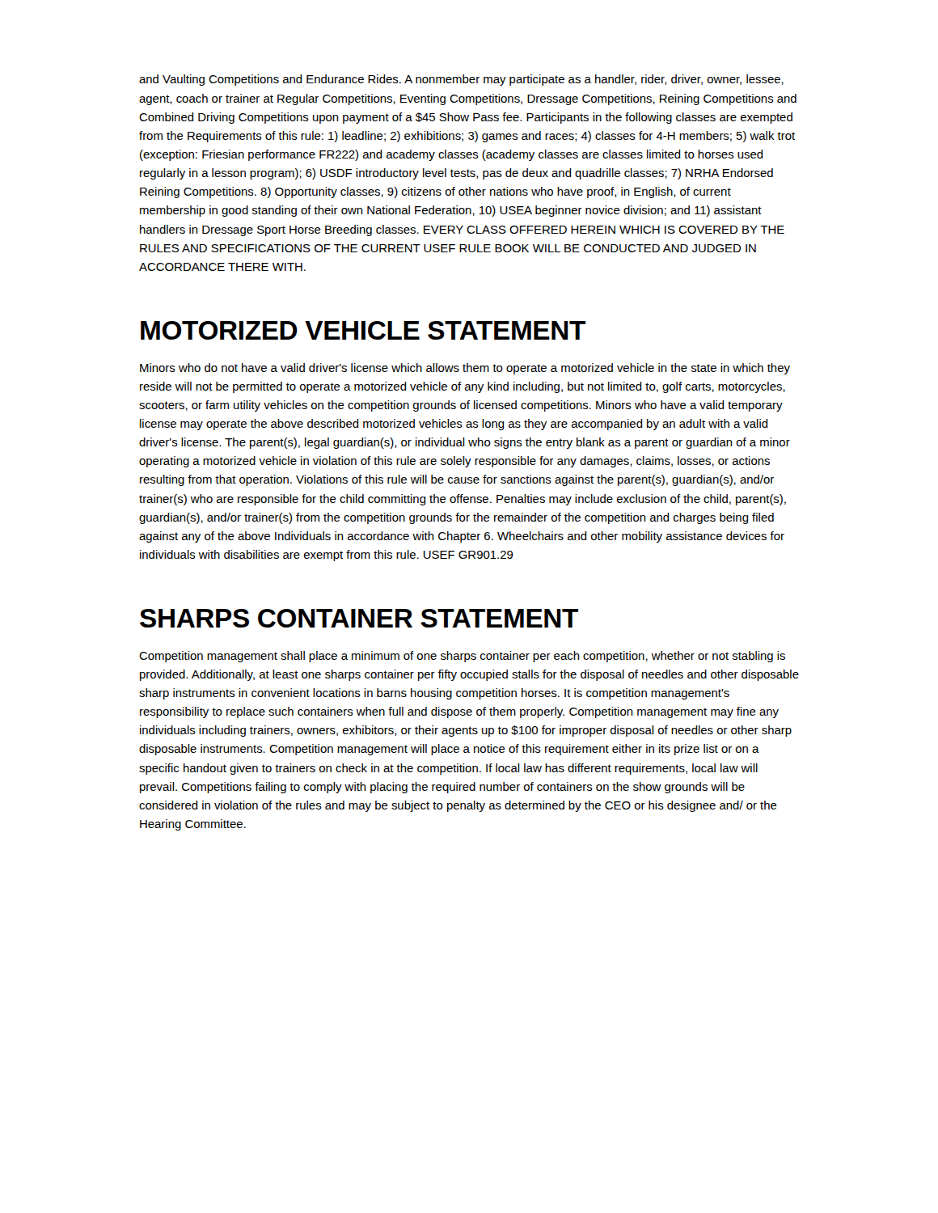and Vaulting Competitions and Endurance Rides. A nonmember may participate as a handler, rider, driver, owner, lessee, agent, coach or trainer at Regular Competitions, Eventing Competitions, Dressage Competitions, Reining Competitions and Combined Driving Competitions upon payment of a $45 Show Pass fee. Participants in the following classes are exempted from the Requirements of this rule: 1) leadline; 2) exhibitions; 3) games and races; 4) classes for 4-H members; 5) walk trot (exception: Friesian performance FR222) and academy classes (academy classes are classes limited to horses used regularly in a lesson program); 6) USDF introductory level tests, pas de deux and quadrille classes; 7) NRHA Endorsed Reining Competitions. 8) Opportunity classes, 9) citizens of other nations who have proof, in English, of current membership in good standing of their own National Federation, 10) USEA beginner novice division; and 11) assistant handlers in Dressage Sport Horse Breeding classes. EVERY CLASS OFFERED HEREIN WHICH IS COVERED BY THE RULES AND SPECIFICATIONS OF THE CURRENT USEF RULE BOOK WILL BE CONDUCTED AND JUDGED IN ACCORDANCE THERE WITH.
MOTORIZED VEHICLE STATEMENT
Minors who do not have a valid driver's license which allows them to operate a motorized vehicle in the state in which they reside will not be permitted to operate a motorized vehicle of any kind including, but not limited to, golf carts, motorcycles, scooters, or farm utility vehicles on the competition grounds of licensed competitions. Minors who have a valid temporary license may operate the above described motorized vehicles as long as they are accompanied by an adult with a valid driver's license. The parent(s), legal guardian(s), or individual who signs the entry blank as a parent or guardian of a minor operating a motorized vehicle in violation of this rule are solely responsible for any damages, claims, losses, or actions resulting from that operation. Violations of this rule will be cause for sanctions against the parent(s), guardian(s), and/or trainer(s) who are responsible for the child committing the offense. Penalties may include exclusion of the child, parent(s), guardian(s), and/or trainer(s) from the competition grounds for the remainder of the competition and charges being filed against any of the above Individuals in accordance with Chapter 6. Wheelchairs and other mobility assistance devices for individuals with disabilities are exempt from this rule. USEF GR901.29
SHARPS CONTAINER STATEMENT
Competition management shall place a minimum of one sharps container per each competition, whether or not stabling is provided. Additionally, at least one sharps container per fifty occupied stalls for the disposal of needles and other disposable sharp instruments in convenient locations in barns housing competition horses. It is competition management's responsibility to replace such containers when full and dispose of them properly. Competition management may fine any individuals including trainers, owners, exhibitors, or their agents up to $100 for improper disposal of needles or other sharp disposable instruments. Competition management will place a notice of this requirement either in its prize list or on a specific handout given to trainers on check in at the competition. If local law has different requirements, local law will prevail. Competitions failing to comply with placing the required number of containers on the show grounds will be considered in violation of the rules and may be subject to penalty as determined by the CEO or his designee and/ or the Hearing Committee.